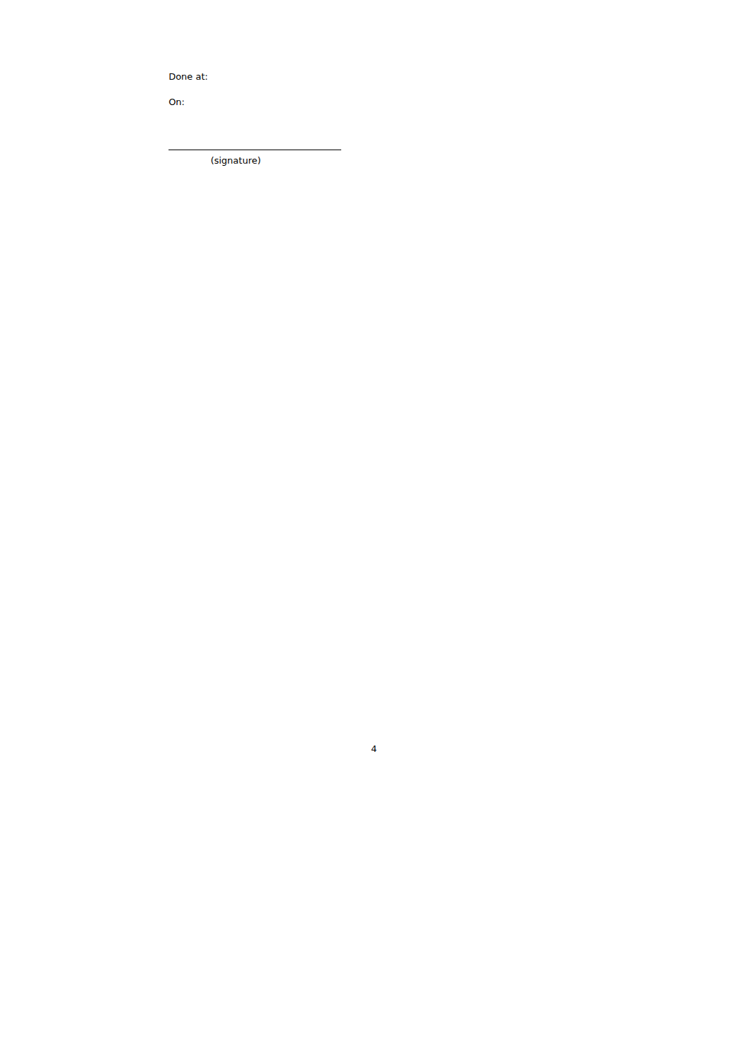Done at:
On:
(signature)
4